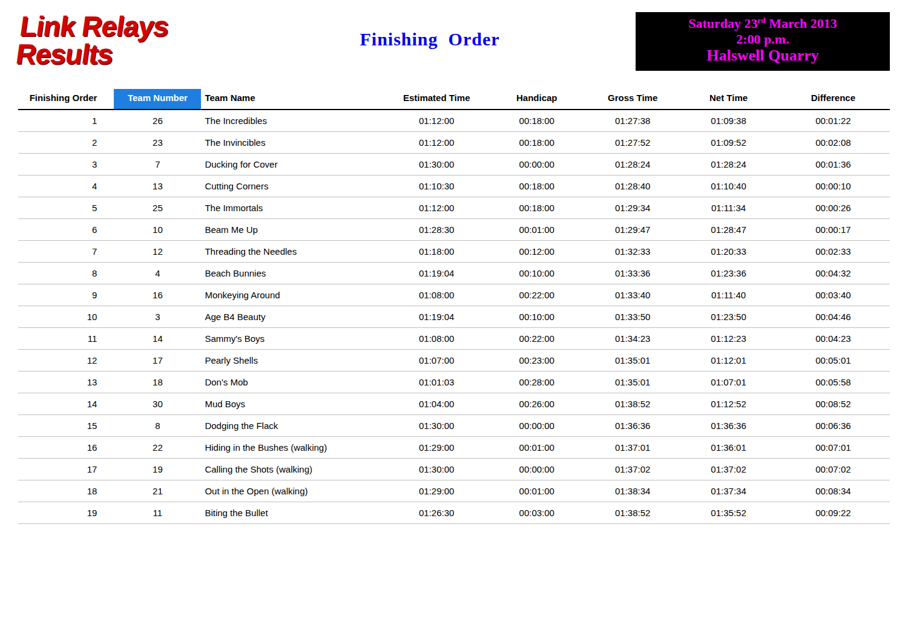Link Relays Results
Finishing Order
Saturday 23rd March 2013
2:00 p.m.
Halswell Quarry
| Finishing Order | Team Number | Team Name | Estimated Time | Handicap | Gross Time | Net Time | Difference |
| --- | --- | --- | --- | --- | --- | --- | --- |
| 1 | 26 | The Incredibles | 01:12:00 | 00:18:00 | 01:27:38 | 01:09:38 | 00:01:22 |
| 2 | 23 | The Invincibles | 01:12:00 | 00:18:00 | 01:27:52 | 01:09:52 | 00:02:08 |
| 3 | 7 | Ducking for Cover | 01:30:00 | 00:00:00 | 01:28:24 | 01:28:24 | 00:01:36 |
| 4 | 13 | Cutting Corners | 01:10:30 | 00:18:00 | 01:28:40 | 01:10:40 | 00:00:10 |
| 5 | 25 | The Immortals | 01:12:00 | 00:18:00 | 01:29:34 | 01:11:34 | 00:00:26 |
| 6 | 10 | Beam Me Up | 01:28:30 | 00:01:00 | 01:29:47 | 01:28:47 | 00:00:17 |
| 7 | 12 | Threading the Needles | 01:18:00 | 00:12:00 | 01:32:33 | 01:20:33 | 00:02:33 |
| 8 | 4 | Beach Bunnies | 01:19:04 | 00:10:00 | 01:33:36 | 01:23:36 | 00:04:32 |
| 9 | 16 | Monkeying Around | 01:08:00 | 00:22:00 | 01:33:40 | 01:11:40 | 00:03:40 |
| 10 | 3 | Age B4 Beauty | 01:19:04 | 00:10:00 | 01:33:50 | 01:23:50 | 00:04:46 |
| 11 | 14 | Sammy's Boys | 01:08:00 | 00:22:00 | 01:34:23 | 01:12:23 | 00:04:23 |
| 12 | 17 | Pearly Shells | 01:07:00 | 00:23:00 | 01:35:01 | 01:12:01 | 00:05:01 |
| 13 | 18 | Don's Mob | 01:01:03 | 00:28:00 | 01:35:01 | 01:07:01 | 00:05:58 |
| 14 | 30 | Mud Boys | 01:04:00 | 00:26:00 | 01:38:52 | 01:12:52 | 00:08:52 |
| 15 | 8 | Dodging the Flack | 01:30:00 | 00:00:00 | 01:36:36 | 01:36:36 | 00:06:36 |
| 16 | 22 | Hiding in the Bushes (walking) | 01:29:00 | 00:01:00 | 01:37:01 | 01:36:01 | 00:07:01 |
| 17 | 19 | Calling the Shots (walking) | 01:30:00 | 00:00:00 | 01:37:02 | 01:37:02 | 00:07:02 |
| 18 | 21 | Out in the Open (walking) | 01:29:00 | 00:01:00 | 01:38:34 | 01:37:34 | 00:08:34 |
| 19 | 11 | Biting the Bullet | 01:26:30 | 00:03:00 | 01:38:52 | 01:35:52 | 00:09:22 |